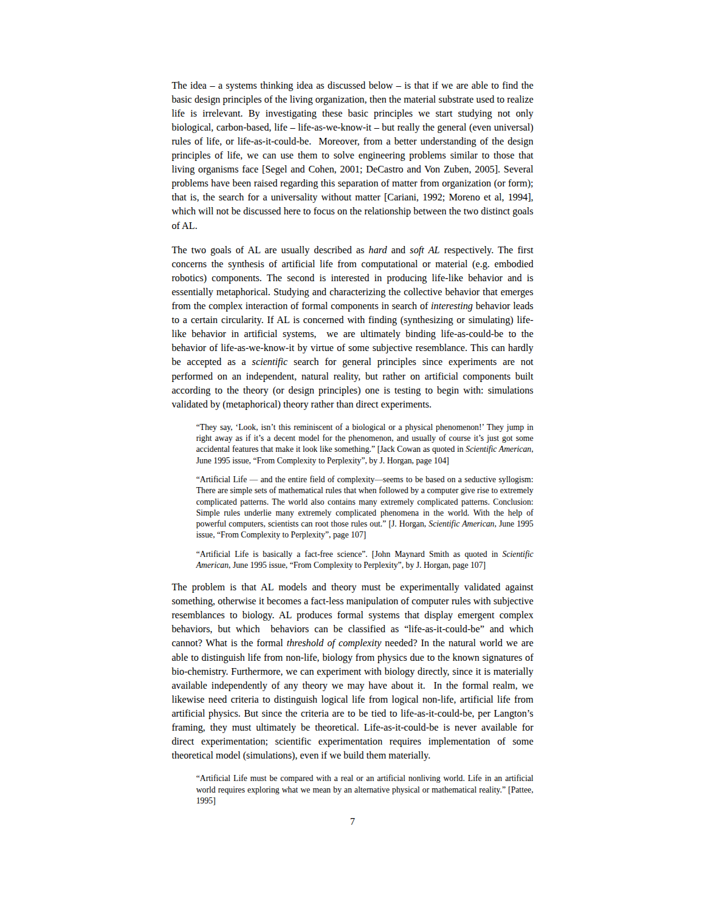The idea – a systems thinking idea as discussed below – is that if we are able to find the basic design principles of the living organization, then the material substrate used to realize life is irrelevant. By investigating these basic principles we start studying not only biological, carbon-based, life – life-as-we-know-it – but really the general (even universal) rules of life, or life-as-it-could-be. Moreover, from a better understanding of the design principles of life, we can use them to solve engineering problems similar to those that living organisms face [Segel and Cohen, 2001; DeCastro and Von Zuben, 2005]. Several problems have been raised regarding this separation of matter from organization (or form); that is, the search for a universality without matter [Cariani, 1992; Moreno et al, 1994], which will not be discussed here to focus on the relationship between the two distinct goals of AL.
The two goals of AL are usually described as hard and soft AL respectively. The first concerns the synthesis of artificial life from computational or material (e.g. embodied robotics) components. The second is interested in producing life-like behavior and is essentially metaphorical. Studying and characterizing the collective behavior that emerges from the complex interaction of formal components in search of interesting behavior leads to a certain circularity. If AL is concerned with finding (synthesizing or simulating) life-like behavior in artificial systems, we are ultimately binding life-as-could-be to the behavior of life-as-we-know-it by virtue of some subjective resemblance. This can hardly be accepted as a scientific search for general principles since experiments are not performed on an independent, natural reality, but rather on artificial components built according to the theory (or design principles) one is testing to begin with: simulations validated by (metaphorical) theory rather than direct experiments.
“They say, ‘Look, isn’t this reminiscent of a biological or a physical phenomenon!’ They jump in right away as if it’s a decent model for the phenomenon, and usually of course it’s just got some accidental features that make it look like something.” [Jack Cowan as quoted in Scientific American, June 1995 issue, “From Complexity to Perplexity”, by J. Horgan, page 104]
“Artificial Life — and the entire field of complexity—seems to be based on a seductive syllogism: There are simple sets of mathematical rules that when followed by a computer give rise to extremely complicated patterns. The world also contains many extremely complicated patterns. Conclusion: Simple rules underlie many extremely complicated phenomena in the world. With the help of powerful computers, scientists can root those rules out.” [J. Horgan, Scientific American, June 1995 issue, “From Complexity to Perplexity”, page 107]
“Artificial Life is basically a fact-free science”. [John Maynard Smith as quoted in Scientific American, June 1995 issue, “From Complexity to Perplexity”, by J. Horgan, page 107]
The problem is that AL models and theory must be experimentally validated against something, otherwise it becomes a fact-less manipulation of computer rules with subjective resemblances to biology. AL produces formal systems that display emergent complex behaviors, but which behaviors can be classified as “life-as-it-could-be” and which cannot? What is the formal threshold of complexity needed? In the natural world we are able to distinguish life from non-life, biology from physics due to the known signatures of bio-chemistry. Furthermore, we can experiment with biology directly, since it is materially available independently of any theory we may have about it. In the formal realm, we likewise need criteria to distinguish logical life from logical non-life, artificial life from artificial physics. But since the criteria are to be tied to life-as-it-could-be, per Langton’s framing, they must ultimately be theoretical. Life-as-it-could-be is never available for direct experimentation; scientific experimentation requires implementation of some theoretical model (simulations), even if we build them materially.
“Artificial Life must be compared with a real or an artificial nonliving world. Life in an artificial world requires exploring what we mean by an alternative physical or mathematical reality.” [Pattee, 1995]
7